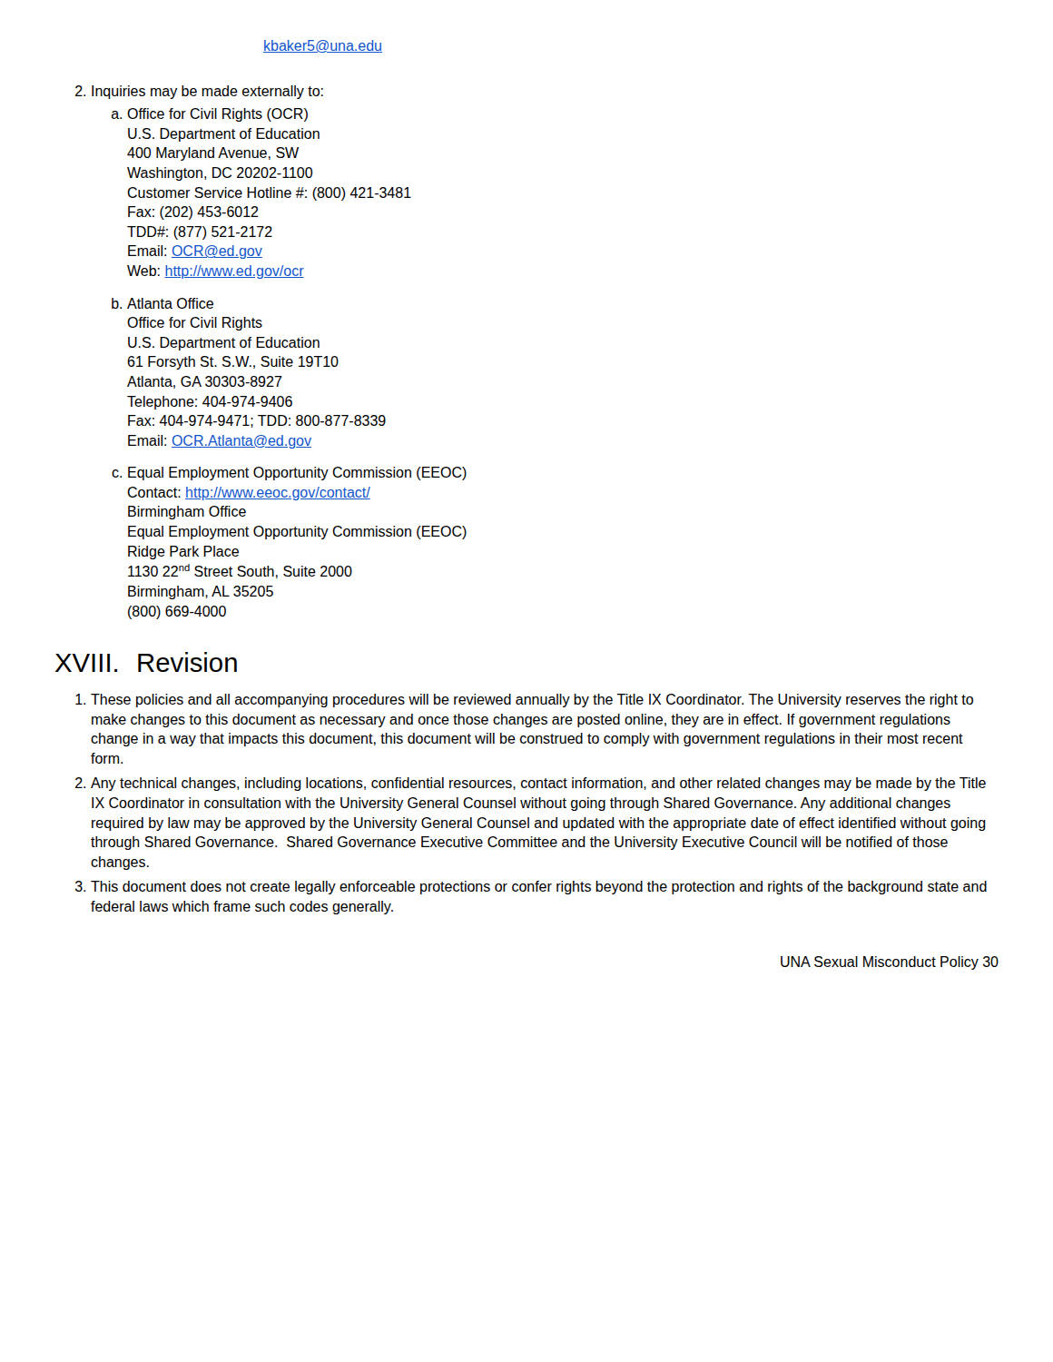kbaker5@una.edu
Inquiries may be made externally to:
Office for Civil Rights (OCR)
U.S. Department of Education
400 Maryland Avenue, SW
Washington, DC 20202-1100
Customer Service Hotline #: (800) 421-3481
Fax: (202) 453-6012
TDD#: (877) 521-2172
Email: OCR@ed.gov
Web: http://www.ed.gov/ocr
Atlanta Office
Office for Civil Rights
U.S. Department of Education
61 Forsyth St. S.W., Suite 19T10
Atlanta, GA 30303-8927
Telephone: 404-974-9406
Fax: 404-974-9471; TDD: 800-877-8339
Email: OCR.Atlanta@ed.gov
Equal Employment Opportunity Commission (EEOC)
Contact: http://www.eeoc.gov/contact/
Birmingham Office
Equal Employment Opportunity Commission (EEOC)
Ridge Park Place
1130 22nd Street South, Suite 2000
Birmingham, AL 35205
(800) 669-4000
XVIII. Revision
These policies and all accompanying procedures will be reviewed annually by the Title IX Coordinator. The University reserves the right to make changes to this document as necessary and once those changes are posted online, they are in effect. If government regulations change in a way that impacts this document, this document will be construed to comply with government regulations in their most recent form.
Any technical changes, including locations, confidential resources, contact information, and other related changes may be made by the Title IX Coordinator in consultation with the University General Counsel without going through Shared Governance. Any additional changes required by law may be approved by the University General Counsel and updated with the appropriate date of effect identified without going through Shared Governance. Shared Governance Executive Committee and the University Executive Council will be notified of those changes.
This document does not create legally enforceable protections or confer rights beyond the protection and rights of the background state and federal laws which frame such codes generally.
UNA Sexual Misconduct Policy 30